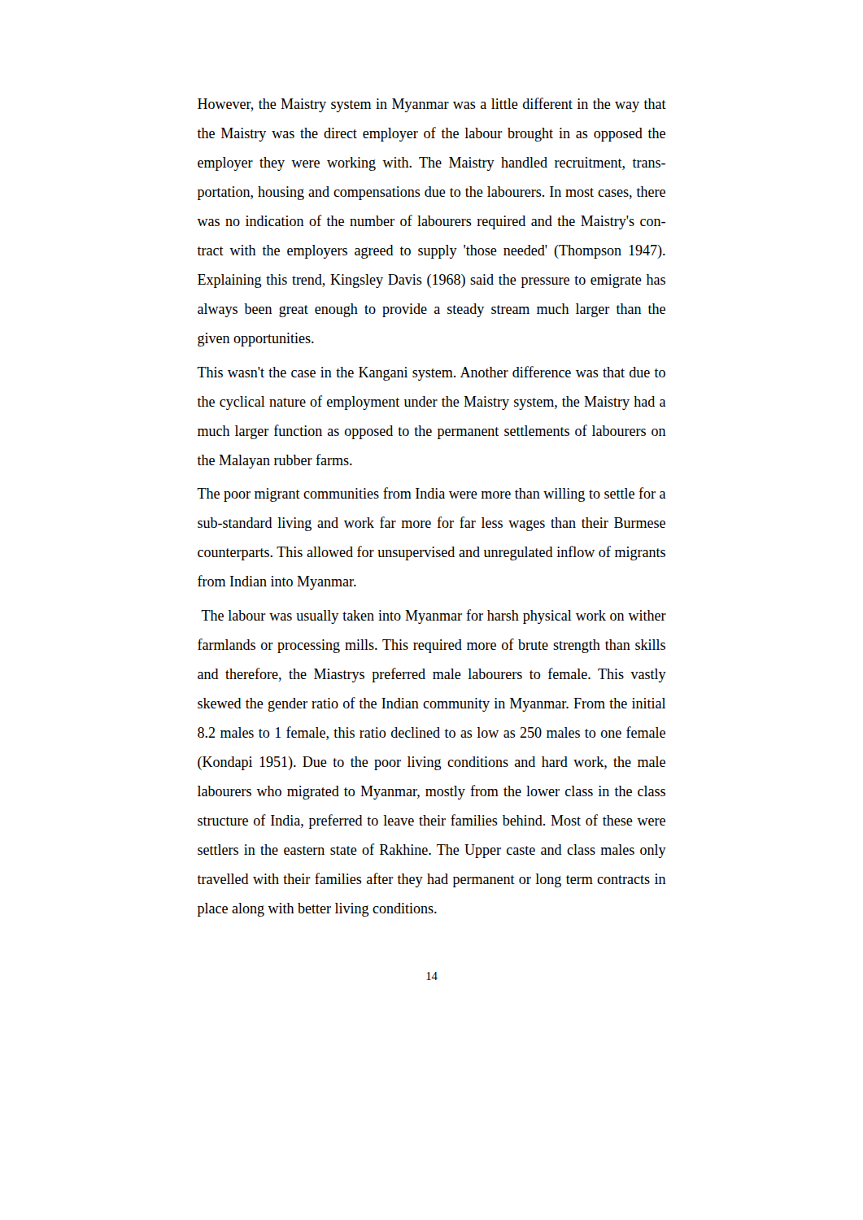However, the Maistry system in Myanmar was a little different in the way that the Maistry was the direct employer of the labour brought in as opposed the employer they were working with. The Maistry handled recruitment, transportation, housing and compensations due to the labourers. In most cases, there was no indication of the number of labourers required and the Maistry's contract with the employers agreed to supply 'those needed' (Thompson 1947). Explaining this trend, Kingsley Davis (1968) said the pressure to emigrate has always been great enough to provide a steady stream much larger than the given opportunities.
This wasn't the case in the Kangani system. Another difference was that due to the cyclical nature of employment under the Maistry system, the Maistry had a much larger function as opposed to the permanent settlements of labourers on the Malayan rubber farms.
The poor migrant communities from India were more than willing to settle for a sub-standard living and work far more for far less wages than their Burmese counterparts. This allowed for unsupervised and unregulated inflow of migrants from Indian into Myanmar.
The labour was usually taken into Myanmar for harsh physical work on wither farmlands or processing mills. This required more of brute strength than skills and therefore, the Miastrys preferred male labourers to female. This vastly skewed the gender ratio of the Indian community in Myanmar. From the initial 8.2 males to 1 female, this ratio declined to as low as 250 males to one female (Kondapi 1951). Due to the poor living conditions and hard work, the male labourers who migrated to Myanmar, mostly from the lower class in the class structure of India, preferred to leave their families behind. Most of these were settlers in the eastern state of Rakhine. The Upper caste and class males only travelled with their families after they had permanent or long term contracts in place along with better living conditions.
14